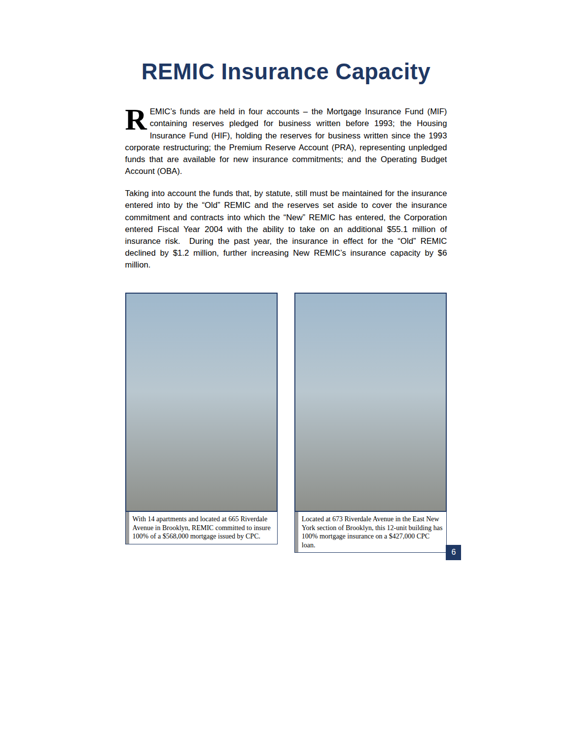REMIC Insurance Capacity
REMIC’s funds are held in four accounts – the Mortgage Insurance Fund (MIF) containing reserves pledged for business written before 1993; the Housing Insurance Fund (HIF), holding the reserves for business written since the 1993 corporate restructuring; the Premium Reserve Account (PRA), representing unpledged funds that are available for new insurance commitments; and the Operating Budget Account (OBA).
Taking into account the funds that, by statute, still must be maintained for the insurance entered into by the “Old” REMIC and the reserves set aside to cover the insurance commitment and contracts into which the “New” REMIC has entered, the Corporation entered Fiscal Year 2004 with the ability to take on an additional $55.1 million of insurance risk. During the past year, the insurance in effect for the “Old” REMIC declined by $1.2 million, further increasing New REMIC’s insurance capacity by $6 million.
With 14 apartments and located at 665 Riverdale Avenue in Brooklyn, REMIC committed to insure 100% of a $568,000 mortgage issued by CPC.
Located at 673 Riverdale Avenue in the East New York section of Brooklyn, this 12-unit building has 100% mortgage insurance on a $427,000 CPC loan.
6